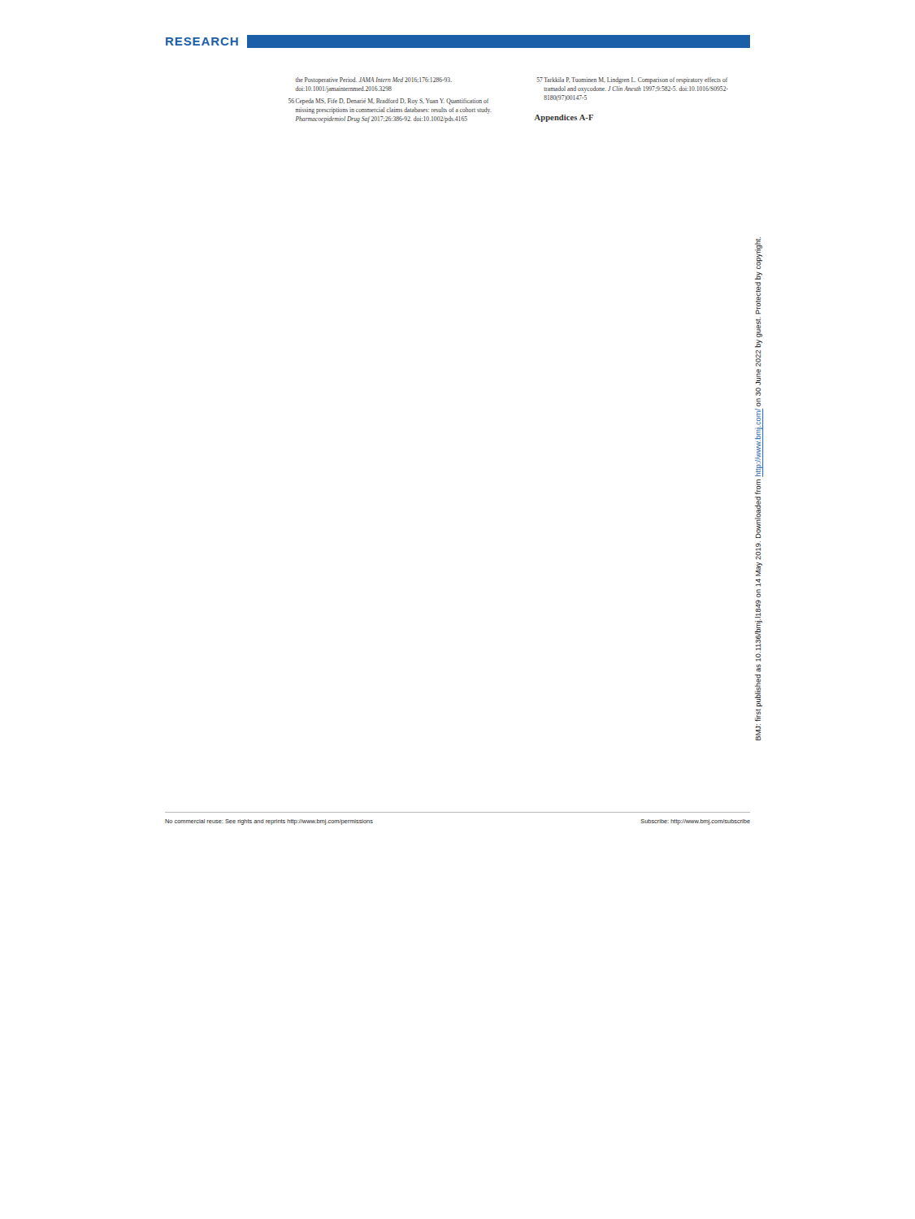Research
the Postoperative Period. JAMA Intern Med 2016;176:1286-93. doi:10.1001/jamainternmed.2016.3298
56 Cepeda MS, Fife D, Denarié M, Bradford D, Roy S, Yuan Y. Quantification of missing prescriptions in commercial claims databases: results of a cohort study. Pharmacoepidemiol Drug Saf 2017;26:386-92. doi:10.1002/pds.4165
57 Tarkkila P, Tuominen M, Lindgren L. Comparison of respiratory effects of tramadol and oxycodone. J Clin Anesth 1997;9:582-5. doi:10.1016/S0952-8180(97)00147-5
Appendices A-F
BMJ: first published as 10.1136/bmj.l1849 on 14 May 2019. Downloaded from http://www.bmj.com/ on 30 June 2022 by guest. Protected by copyright.
No commercial reuse: See rights and reprints http://www.bmj.com/permissions
Subscribe: http://www.bmj.com/subscribe